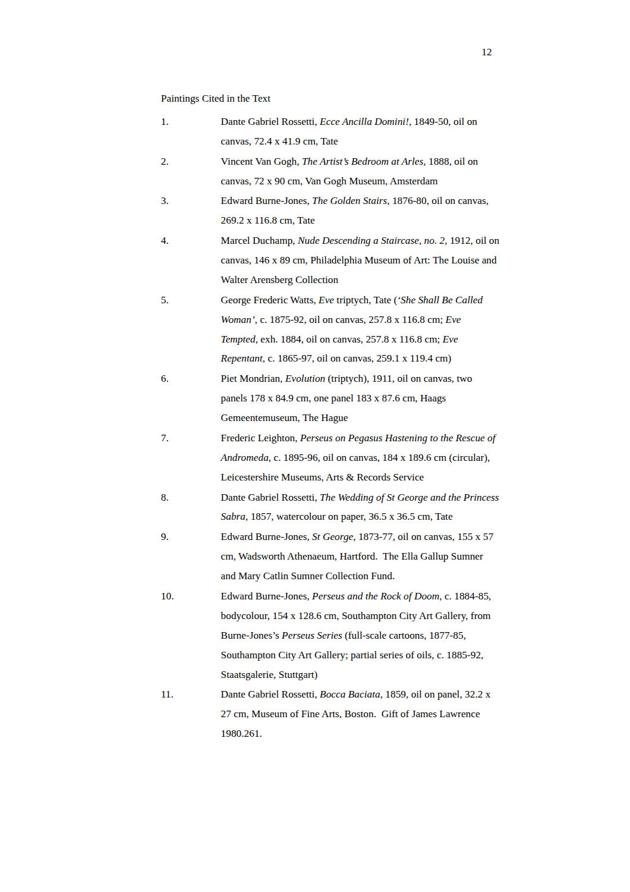12
Paintings Cited in the Text
1. Dante Gabriel Rossetti, Ecce Ancilla Domini!, 1849-50, oil on canvas, 72.4 x 41.9 cm, Tate
2. Vincent Van Gogh, The Artist’s Bedroom at Arles, 1888, oil on canvas, 72 x 90 cm, Van Gogh Museum, Amsterdam
3. Edward Burne-Jones, The Golden Stairs, 1876-80, oil on canvas, 269.2 x 116.8 cm, Tate
4. Marcel Duchamp, Nude Descending a Staircase, no. 2, 1912, oil on canvas, 146 x 89 cm, Philadelphia Museum of Art: The Louise and Walter Arensberg Collection
5. George Frederic Watts, Eve triptych, Tate (‘She Shall Be Called Woman’, c. 1875-92, oil on canvas, 257.8 x 116.8 cm; Eve Tempted, exh. 1884, oil on canvas, 257.8 x 116.8 cm; Eve Repentant, c. 1865-97, oil on canvas, 259.1 x 119.4 cm)
6. Piet Mondrian, Evolution (triptych), 1911, oil on canvas, two panels 178 x 84.9 cm, one panel 183 x 87.6 cm, Haags Gemeentemuseum, The Hague
7. Frederic Leighton, Perseus on Pegasus Hastening to the Rescue of Andromeda, c. 1895-96, oil on canvas, 184 x 189.6 cm (circular), Leicestershire Museums, Arts & Records Service
8. Dante Gabriel Rossetti, The Wedding of St George and the Princess Sabra, 1857, watercolour on paper, 36.5 x 36.5 cm, Tate
9. Edward Burne-Jones, St George, 1873-77, oil on canvas, 155 x 57 cm, Wadsworth Athenaeum, Hartford. The Ella Gallup Sumner and Mary Catlin Sumner Collection Fund.
10. Edward Burne-Jones, Perseus and the Rock of Doom, c. 1884-85, bodycolour, 154 x 128.6 cm, Southampton City Art Gallery, from Burne-Jones’s Perseus Series (full-scale cartoons, 1877-85, Southampton City Art Gallery; partial series of oils, c. 1885-92, Staatsgalerie, Stuttgart)
11. Dante Gabriel Rossetti, Bocca Baciata, 1859, oil on panel, 32.2 x 27 cm, Museum of Fine Arts, Boston. Gift of James Lawrence 1980.261.